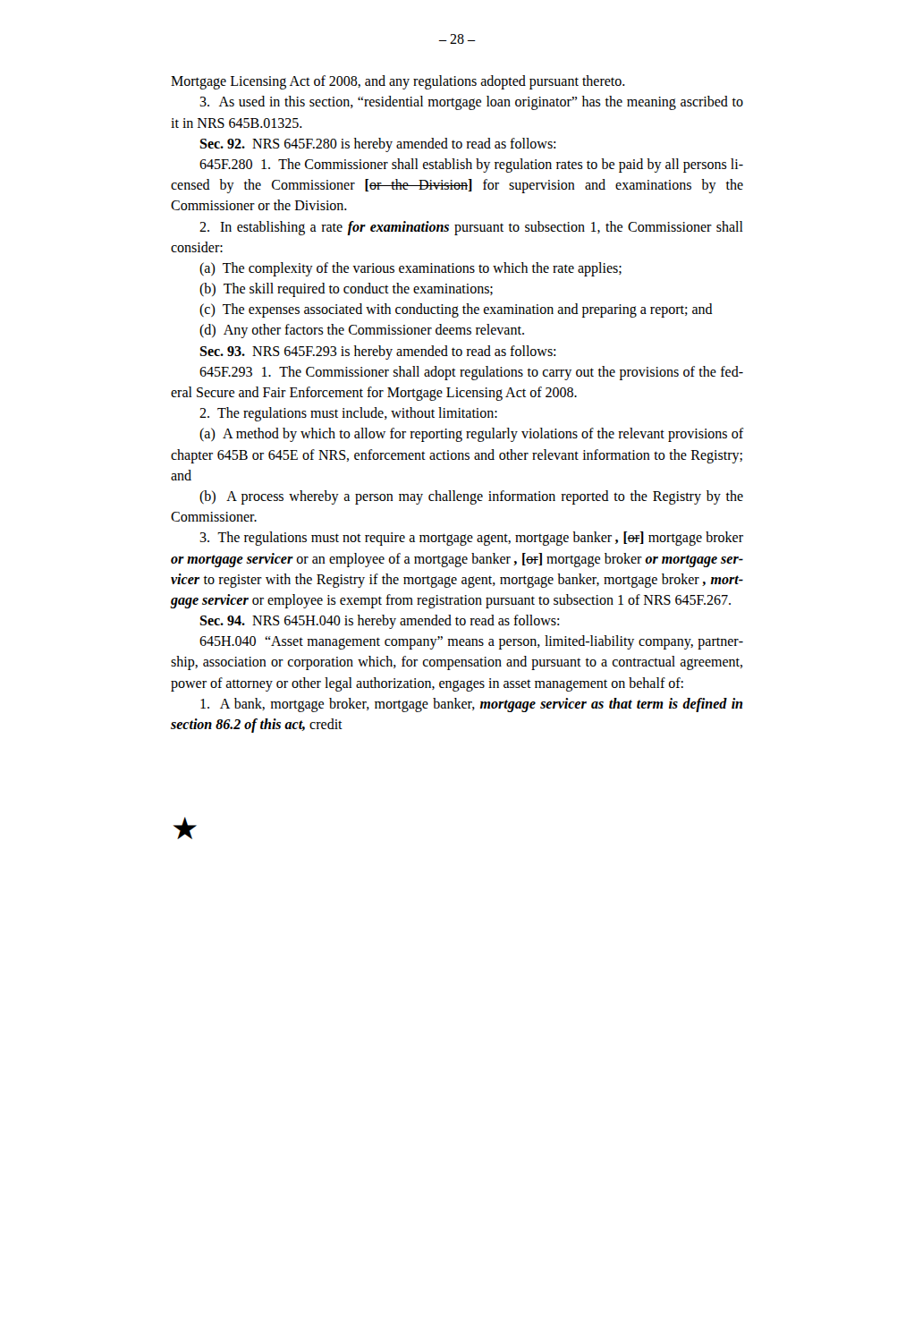– 28 –
Mortgage Licensing Act of 2008, and any regulations adopted pursuant thereto.
3. As used in this section, “residential mortgage loan originator” has the meaning ascribed to it in NRS 645B.01325.
Sec. 92. NRS 645F.280 is hereby amended to read as follows:
645F.280 1. The Commissioner shall establish by regulation rates to be paid by all persons licensed by the Commissioner [or the Division] for supervision and examinations by the Commissioner or the Division.
2. In establishing a rate for examinations pursuant to subsection 1, the Commissioner shall consider:
(a) The complexity of the various examinations to which the rate applies;
(b) The skill required to conduct the examinations;
(c) The expenses associated with conducting the examination and preparing a report; and
(d) Any other factors the Commissioner deems relevant.
Sec. 93. NRS 645F.293 is hereby amended to read as follows:
645F.293 1. The Commissioner shall adopt regulations to carry out the provisions of the federal Secure and Fair Enforcement for Mortgage Licensing Act of 2008.
2. The regulations must include, without limitation:
(a) A method by which to allow for reporting regularly violations of the relevant provisions of chapter 645B or 645E of NRS, enforcement actions and other relevant information to the Registry; and
(b) A process whereby a person may challenge information reported to the Registry by the Commissioner.
3. The regulations must not require a mortgage agent, mortgage banker , [or] mortgage broker or mortgage servicer or an employee of a mortgage banker , [or] mortgage broker or mortgage servicer to register with the Registry if the mortgage agent, mortgage banker, mortgage broker , mortgage servicer or employee is exempt from registration pursuant to subsection 1 of NRS 645F.267.
Sec. 94. NRS 645H.040 is hereby amended to read as follows:
645H.040 “Asset management company” means a person, limited-liability company, partnership, association or corporation which, for compensation and pursuant to a contractual agreement, power of attorney or other legal authorization, engages in asset management on behalf of:
1. A bank, mortgage broker, mortgage banker, mortgage servicer as that term is defined in section 86.2 of this act, credit
★